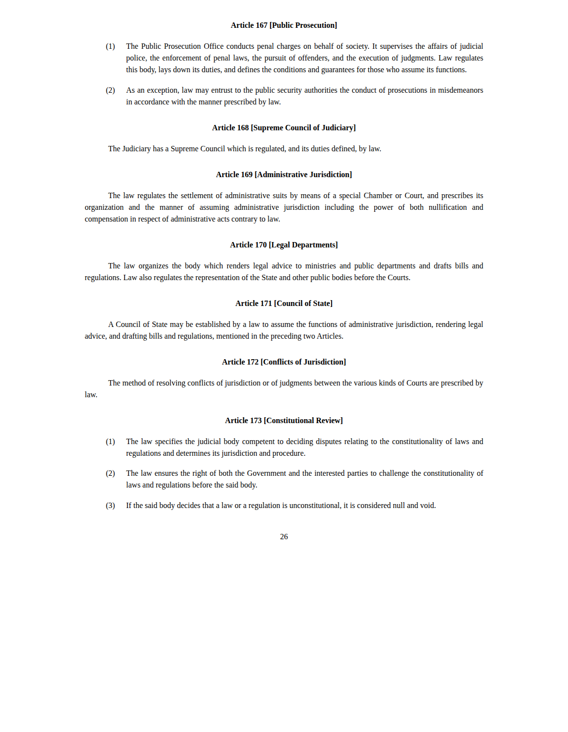Article 167 [Public Prosecution]
The Public Prosecution Office conducts penal charges on behalf of society. It supervises the affairs of judicial police, the enforcement of penal laws, the pursuit of offenders, and the execution of judgments. Law regulates this body, lays down its duties, and defines the conditions and guarantees for those who assume its functions.
As an exception, law may entrust to the public security authorities the conduct of prosecutions in misdemeanors in accordance with the manner prescribed by law.
Article 168 [Supreme Council of Judiciary]
The Judiciary has a Supreme Council which is regulated, and its duties defined, by law.
Article 169 [Administrative Jurisdiction]
The law regulates the settlement of administrative suits by means of a special Chamber or Court, and prescribes its organization and the manner of assuming administrative jurisdiction including the power of both nullification and compensation in respect of administrative acts contrary to law.
Article 170 [Legal Departments]
The law organizes the body which renders legal advice to ministries and public departments and drafts bills and regulations. Law also regulates the representation of the State and other public bodies before the Courts.
Article 171 [Council of State]
A Council of State may be established by a law to assume the functions of administrative jurisdiction, rendering legal advice, and drafting bills and regulations, mentioned in the preceding two Articles.
Article 172 [Conflicts of Jurisdiction]
The method of resolving conflicts of jurisdiction or of judgments between the various kinds of Courts are prescribed by law.
Article 173 [Constitutional Review]
The law specifies the judicial body competent to deciding disputes relating to the constitutionality of laws and regulations and determines its jurisdiction and procedure.
The law ensures the right of both the Government and the interested parties to challenge the constitutionality of laws and regulations before the said body.
If the said body decides that a law or a regulation is unconstitutional, it is considered null and void.
26